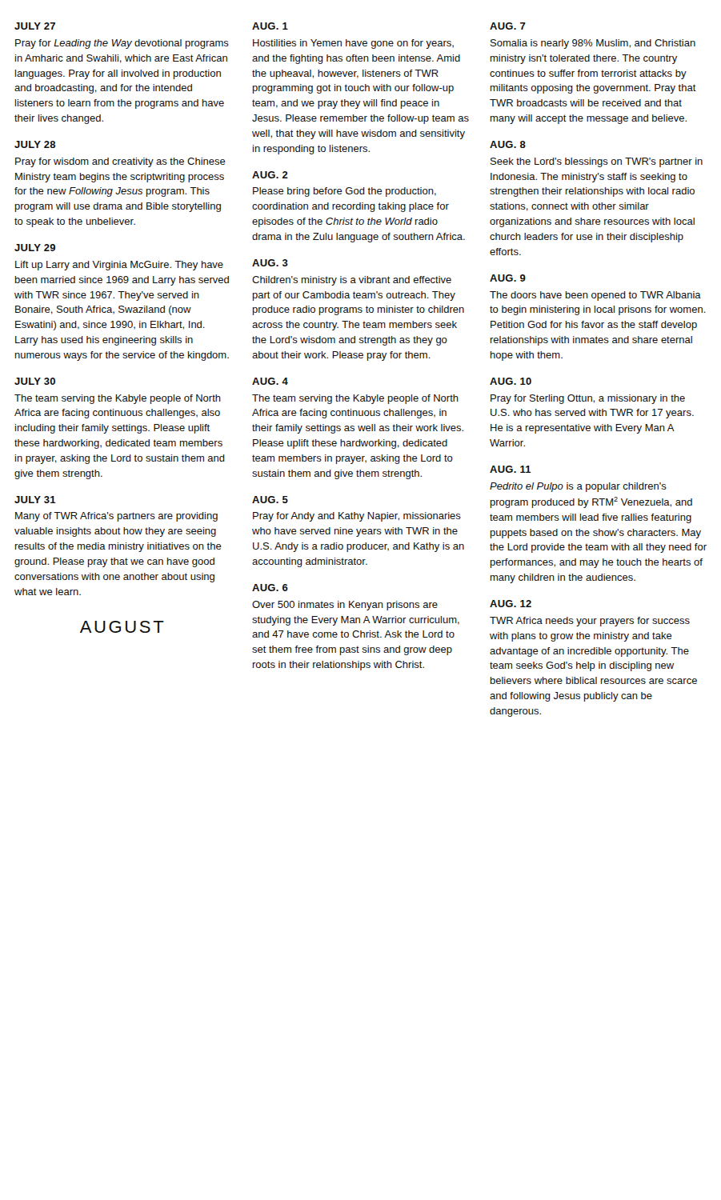July 27
Pray for Leading the Way devotional programs in Amharic and Swahili, which are East African languages. Pray for all involved in production and broadcasting, and for the intended listeners to learn from the programs and have their lives changed.
July 28
Pray for wisdom and creativity as the Chinese Ministry team begins the scriptwriting process for the new Following Jesus program. This program will use drama and Bible storytelling to speak to the unbeliever.
July 29
Lift up Larry and Virginia McGuire. They have been married since 1969 and Larry has served with TWR since 1967. They've served in Bonaire, South Africa, Swaziland (now Eswatini) and, since 1990, in Elkhart, Ind. Larry has used his engineering skills in numerous ways for the service of the kingdom.
July 30
The team serving the Kabyle people of North Africa are facing continuous challenges, also including their family settings. Please uplift these hardworking, dedicated team members in prayer, asking the Lord to sustain them and give them strength.
July 31
Many of TWR Africa's partners are providing valuable insights about how they are seeing results of the media ministry initiatives on the ground. Please pray that we can have good conversations with one another about using what we learn.
August
Aug. 1
Hostilities in Yemen have gone on for years, and the fighting has often been intense. Amid the upheaval, however, listeners of TWR programming got in touch with our follow-up team, and we pray they will find peace in Jesus. Please remember the follow-up team as well, that they will have wisdom and sensitivity in responding to listeners.
Aug. 2
Please bring before God the production, coordination and recording taking place for episodes of the Christ to the World radio drama in the Zulu language of southern Africa.
Aug. 3
Children's ministry is a vibrant and effective part of our Cambodia team's outreach. They produce radio programs to minister to children across the country. The team members seek the Lord's wisdom and strength as they go about their work. Please pray for them.
Aug. 4
The team serving the Kabyle people of North Africa are facing continuous challenges, in their family settings as well as their work lives. Please uplift these hardworking, dedicated team members in prayer, asking the Lord to sustain them and give them strength.
Aug. 5
Pray for Andy and Kathy Napier, missionaries who have served nine years with TWR in the U.S. Andy is a radio producer, and Kathy is an accounting administrator.
Aug. 6
Over 500 inmates in Kenyan prisons are studying the Every Man A Warrior curriculum, and 47 have come to Christ. Ask the Lord to set them free from past sins and grow deep roots in their relationships with Christ.
Aug. 7
Somalia is nearly 98% Muslim, and Christian ministry isn't tolerated there. The country continues to suffer from terrorist attacks by militants opposing the government. Pray that TWR broadcasts will be received and that many will accept the message and believe.
Aug. 8
Seek the Lord's blessings on TWR's partner in Indonesia. The ministry's staff is seeking to strengthen their relationships with local radio stations, connect with other similar organizations and share resources with local church leaders for use in their discipleship efforts.
Aug. 9
The doors have been opened to TWR Albania to begin ministering in local prisons for women. Petition God for his favor as the staff develop relationships with inmates and share eternal hope with them.
Aug. 10
Pray for Sterling Ottun, a missionary in the U.S. who has served with TWR for 17 years. He is a representative with Every Man A Warrior.
Aug. 11
Pedrito el Pulpo is a popular children's program produced by RTM2 Venezuela, and team members will lead five rallies featuring puppets based on the show's characters. May the Lord provide the team with all they need for performances, and may he touch the hearts of many children in the audiences.
Aug. 12
TWR Africa needs your prayers for success with plans to grow the ministry and take advantage of an incredible opportunity. The team seeks God's help in discipling new believers where biblical resources are scarce and following Jesus publicly can be dangerous.